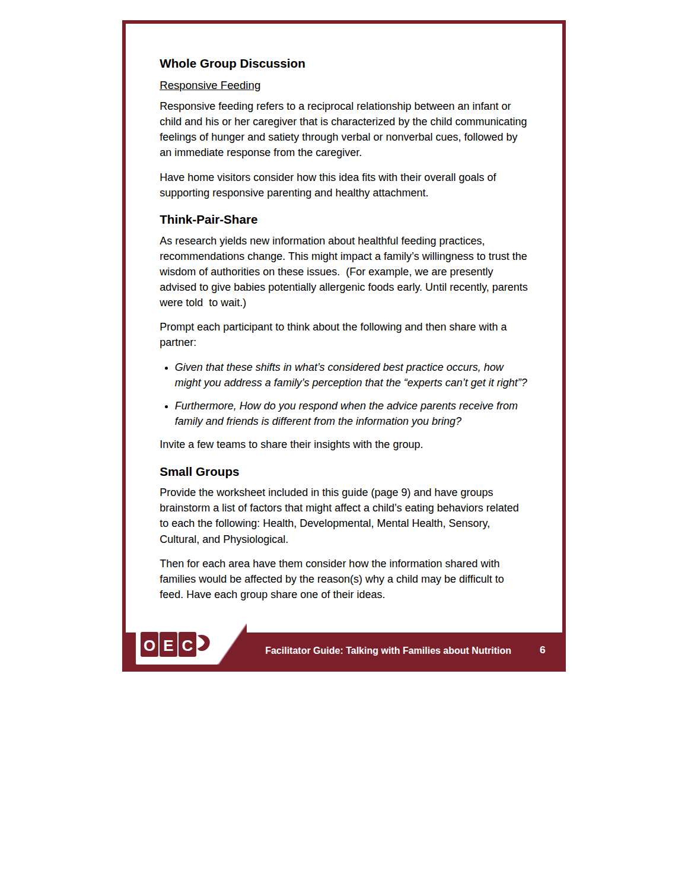Whole Group Discussion
Responsive Feeding
Responsive feeding refers to a reciprocal relationship between an infant or child and his or her caregiver that is characterized by the child communicating feelings of hunger and satiety through verbal or nonverbal cues, followed by an immediate response from the caregiver.
Have home visitors consider how this idea fits with their overall goals of supporting responsive parenting and healthy attachment.
Think-Pair-Share
As research yields new information about healthful feeding practices, recommendations change. This might impact a family’s willingness to trust the wisdom of authorities on these issues. (For example, we are presently advised to give babies potentially allergenic foods early. Until recently, parents were told to wait.)
Prompt each participant to think about the following and then share with a partner:
Given that these shifts in what’s considered best practice occurs, how might you address a family’s perception that the “experts can’t get it right”?
Furthermore, How do you respond when the advice parents receive from family and friends is different from the information you bring?
Invite a few teams to share their insights with the group.
Small Groups
Provide the worksheet included in this guide (page 9) and have groups brainstorm a list of factors that might affect a child’s eating behaviors related to each the following: Health, Developmental, Mental Health, Sensory, Cultural, and Physiological.
Then for each area have them consider how the information shared with families would be affected by the reason(s) why a child may be difficult to feed. Have each group share one of their ideas.
O E C
Facilitator Guide: Talking with Families about Nutrition
6